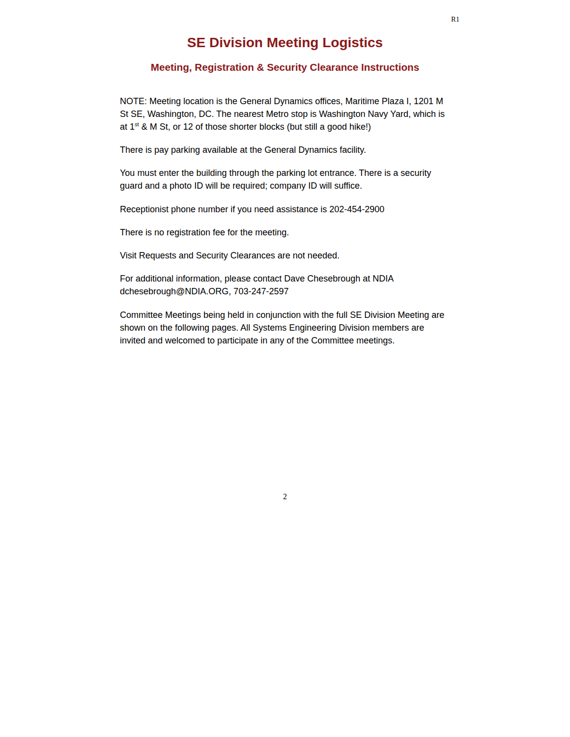R1
SE Division Meeting Logistics
Meeting, Registration & Security Clearance Instructions
NOTE: Meeting location is the General Dynamics offices, Maritime Plaza I, 1201 M St SE, Washington, DC. The nearest Metro stop is Washington Navy Yard, which is at 1st & M St, or 12 of those shorter blocks (but still a good hike!)
There is pay parking available at the General Dynamics facility.
You must enter the building through the parking lot entrance. There is a security guard and a photo ID will be required; company ID will suffice.
Receptionist phone number if you need assistance is 202-454-2900
There is no registration fee for the meeting.
Visit Requests and Security Clearances are not needed.
For additional information, please contact Dave Chesebrough at NDIA dchesebrough@NDIA.ORG, 703-247-2597
Committee Meetings being held in conjunction with the full SE Division Meeting are shown on the following pages. All Systems Engineering Division members are invited and welcomed to participate in any of the Committee meetings.
2